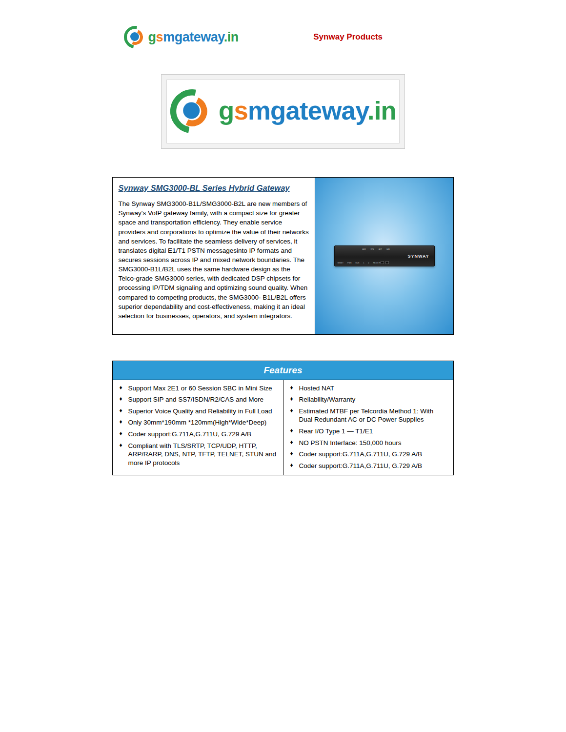gsmgateway.in
Synway Products
gsmgateway.in
| Synway SMG3000-BL Series Hybrid Gateway The Synway SMG3000-B1L/SMG3000-B2L are new members of Synway's VoIP gateway family, with a compact size for greater space and transportation efficiency. They enable service providers and corporations to optimize the value of their networks and services. To facilitate the seamless delivery of services, it translates digital E1/T1 PSTN messagesinto IP formats and secures sessions across IP and mixed network boundaries. The SMG3000-B1L/B2L uses the same hardware design as the Telco-grade SMG3000 series, with dedicated DSP chipsets for processing IP/TDM signaling and optimizing sound quality. When compared to competing products, the SMG3000- B1L/B2L offers superior dependability and cost-effectiveness, making it an ideal selection for businesses, operators, and system integrators. | ALM SYN ACT LAN RESET PWR RUN 1 2 FE/GE PORT SYNWAY |
| Features |
| --- |
| Support Max 2E1 or 60 Session SBC in Mini Size Support SIP and SS7/ISDN/R2/CAS and More Superior Voice Quality and Reliability in Full Load Only 30mm*190mm *120mm(High*Wide*Deep) Coder support:G.711A,G.711U, G.729 A/B Compliant with TLS/SRTP, TCP/UDP, HTTP, ARP/RARP, DNS, NTP, TFTP, TELNET, STUN and more IP protocols | Hosted NAT Reliability/Warranty Estimated MTBF per Telcordia Method 1: With Dual Redundant AC or DC Power Supplies Rear I/O Type 1 — T1/E1 NO PSTN Interface: 150,000 hours Coder support:G.711A,G.711U, G.729 A/B Coder support:G.711A,G.711U, G.729 A/B |